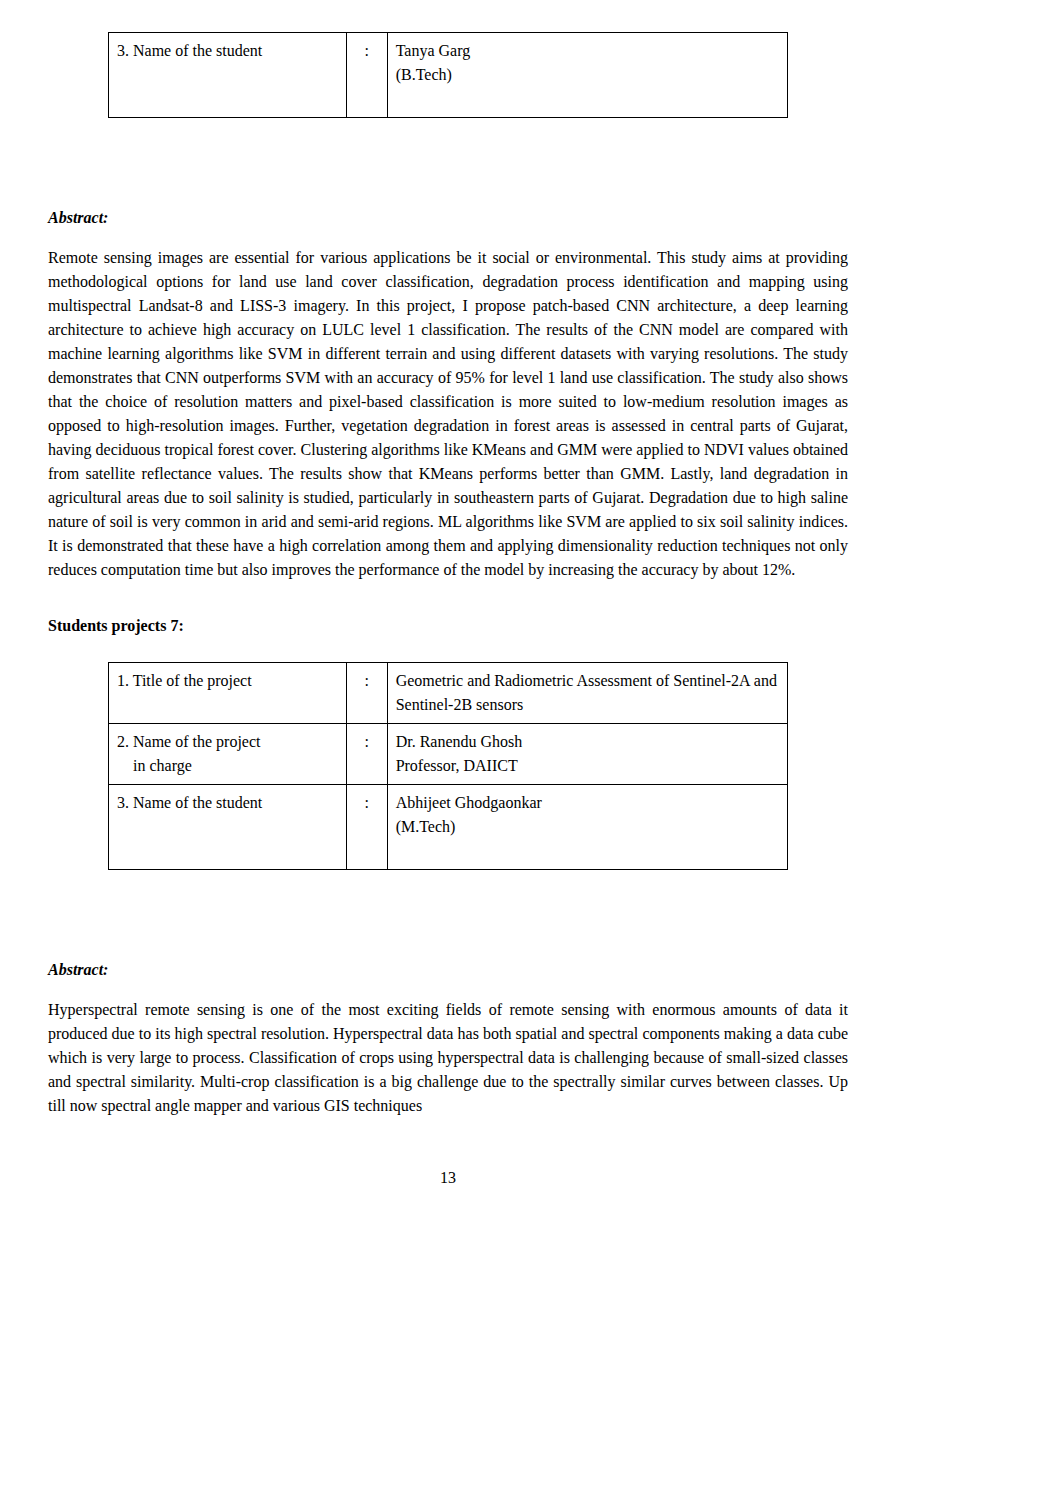| 3. Name of the student | : | Tanya Garg (B.Tech) |
Abstract:
Remote sensing images are essential for various applications be it social or environmental. This study aims at providing methodological options for land use land cover classification, degradation process identification and mapping using multispectral Landsat-8 and LISS-3 imagery. In this project, I propose patch-based CNN architecture, a deep learning architecture to achieve high accuracy on LULC level 1 classification. The results of the CNN model are compared with machine learning algorithms like SVM in different terrain and using different datasets with varying resolutions. The study demonstrates that CNN outperforms SVM with an accuracy of 95% for level 1 land use classification. The study also shows that the choice of resolution matters and pixel-based classification is more suited to low-medium resolution images as opposed to high-resolution images. Further, vegetation degradation in forest areas is assessed in central parts of Gujarat, having deciduous tropical forest cover. Clustering algorithms like KMeans and GMM were applied to NDVI values obtained from satellite reflectance values. The results show that KMeans performs better than GMM. Lastly, land degradation in agricultural areas due to soil salinity is studied, particularly in southeastern parts of Gujarat. Degradation due to high saline nature of soil is very common in arid and semi-arid regions. ML algorithms like SVM are applied to six soil salinity indices. It is demonstrated that these have a high correlation among them and applying dimensionality reduction techniques not only reduces computation time but also improves the performance of the model by increasing the accuracy by about 12%.
Students projects 7:
| 1. Title of the project | : | Geometric and Radiometric Assessment of Sentinel-2A and Sentinel-2B sensors |
| 2. Name of the project in charge | : | Dr. Ranendu Ghosh Professor, DAIICT |
| 3. Name of the student | : | Abhijeet Ghodgaonkar (M.Tech) |
Abstract:
Hyperspectral remote sensing is one of the most exciting fields of remote sensing with enormous amounts of data it produced due to its high spectral resolution. Hyperspectral data has both spatial and spectral components making a data cube which is very large to process. Classification of crops using hyperspectral data is challenging because of small-sized classes and spectral similarity. Multi-crop classification is a big challenge due to the spectrally similar curves between classes. Up till now spectral angle mapper and various GIS techniques
13